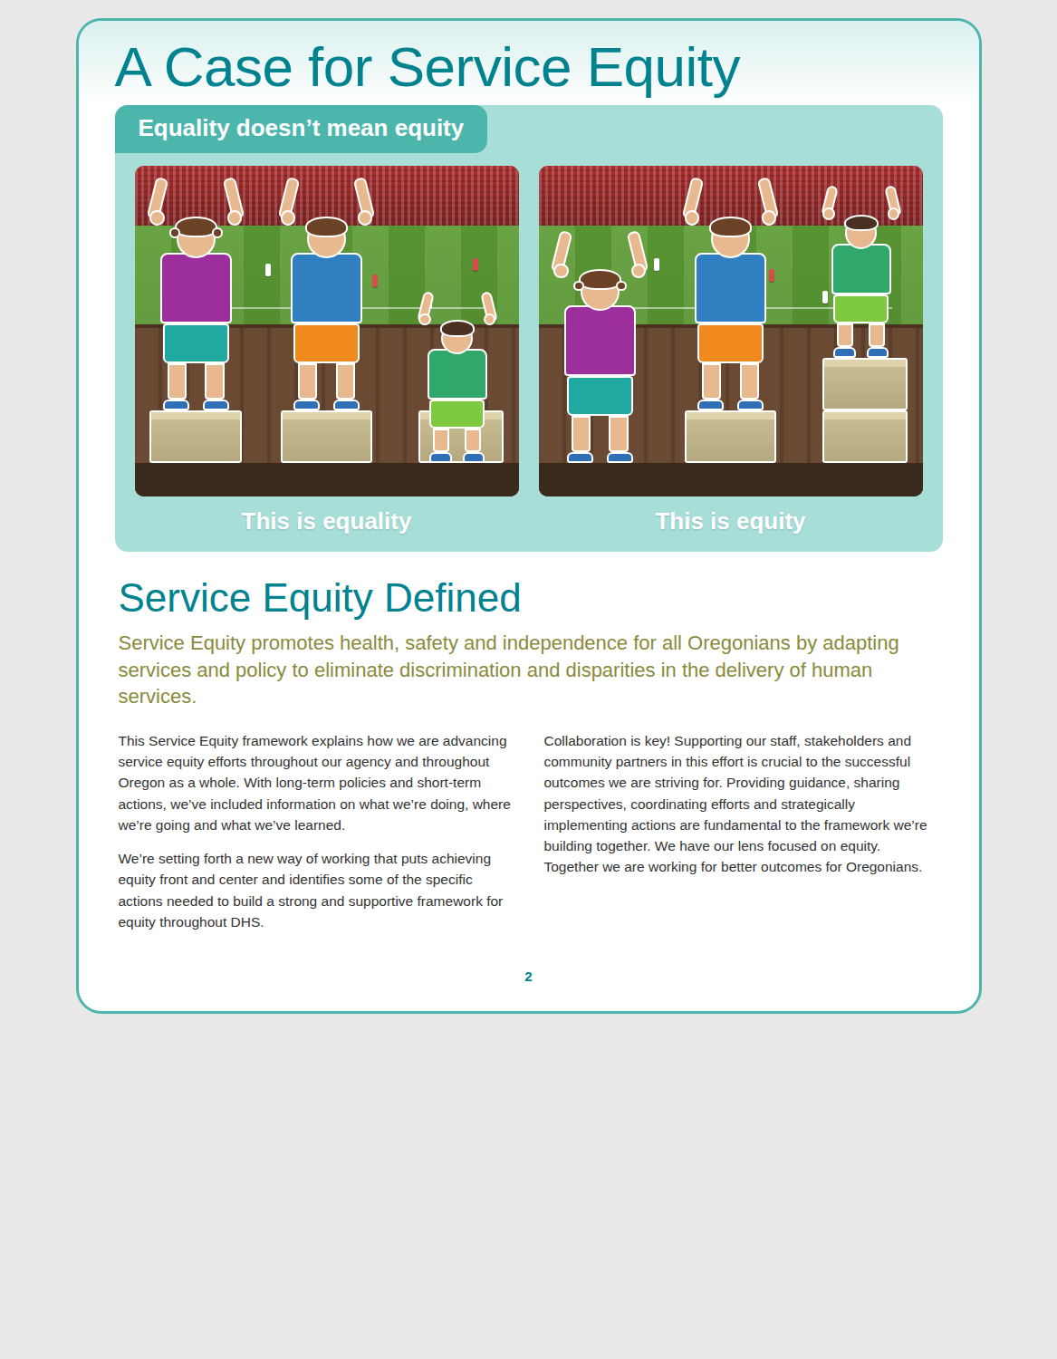A Case for Service Equity
Equality doesn’t mean equity
This is equality
This is equity
Service Equity Defined
Service Equity promotes health, safety and independence for all Oregonians by adapting services and policy to eliminate discrimination and disparities in the delivery of human services.
This Service Equity framework explains how we are advancing service equity efforts throughout our agency and throughout Oregon as a whole. With long-term policies and short-term actions, we’ve included information on what we’re doing, where we’re going and what we’ve learned.
We’re setting forth a new way of working that puts achieving equity front and center and identifies some of the specific actions needed to build a strong and supportive framework for equity throughout DHS.
Collaboration is key! Supporting our staff, stakeholders and community partners in this effort is crucial to the successful outcomes we are striving for. Providing guidance, sharing perspectives, coordinating efforts and strategically implementing actions are fundamental to the framework we’re building together. We have our lens focused on equity. Together we are working for better outcomes for Oregonians.
2